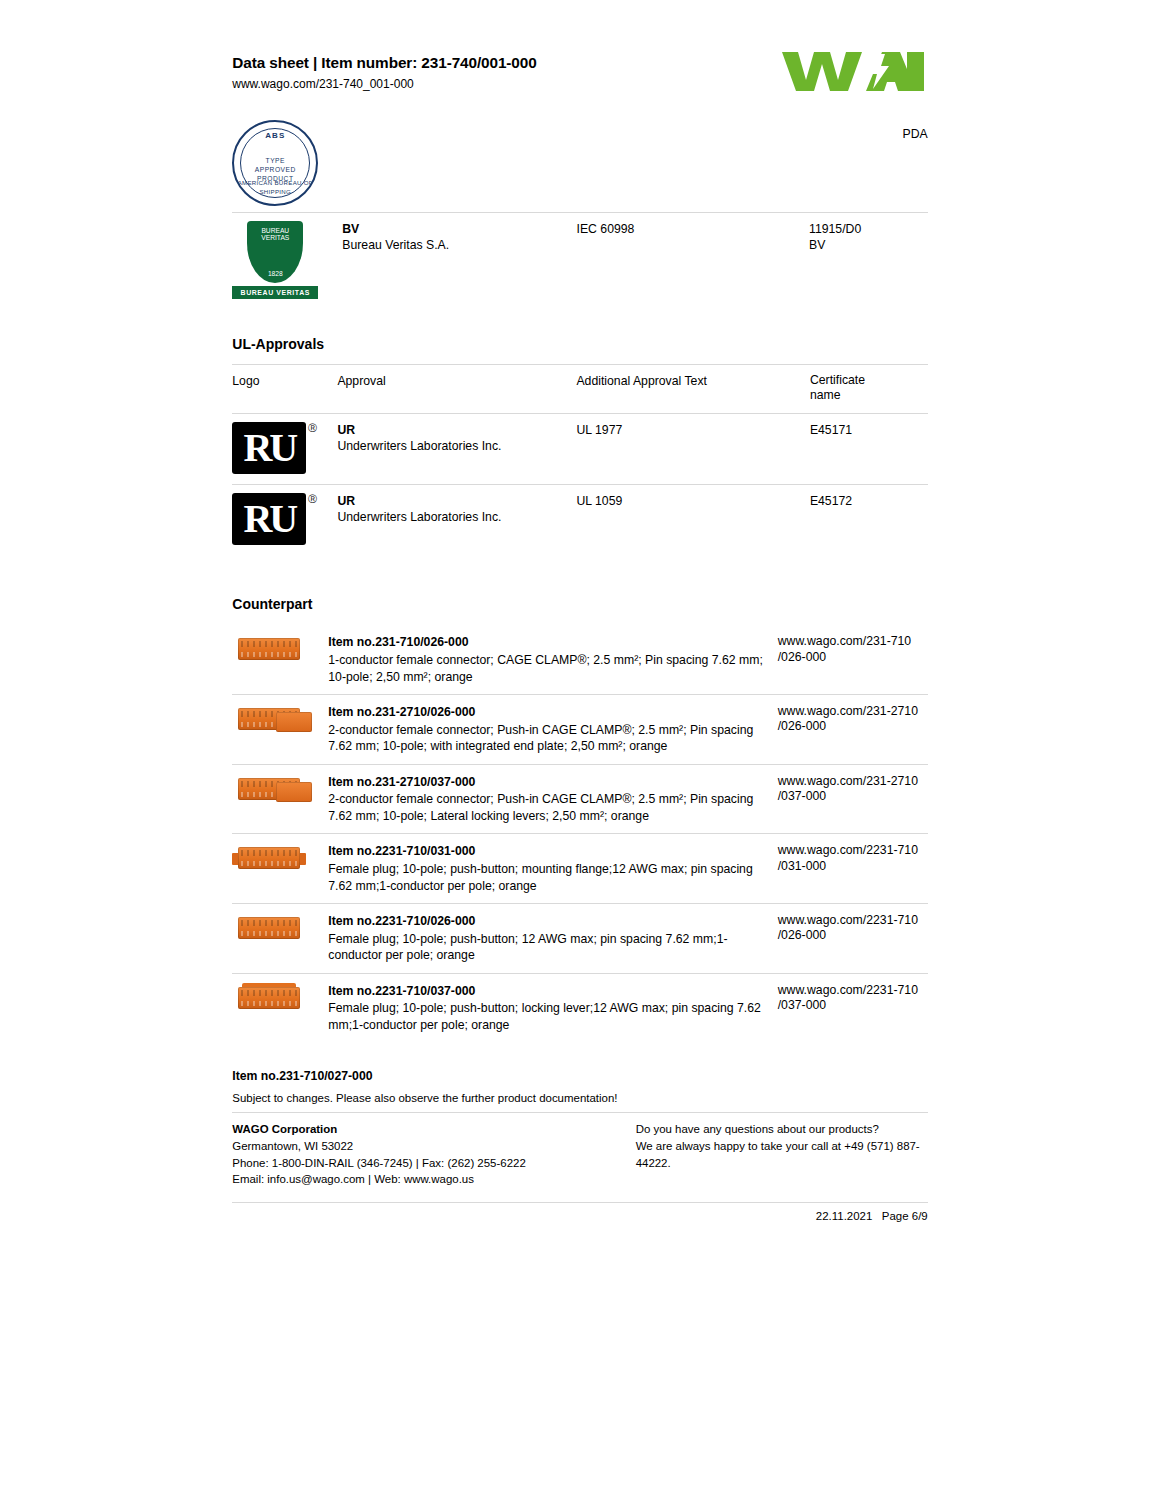Data sheet | Item number: 231-740/001-000
www.wago.com/231-740_001-000
ABS
TYPE
APPROVED
PRODUCT
AMERICAN BUREAU OF SHIPPING
PDA
| BUREAU VERITAS 1828 BUREAU VERITAS | BV Bureau Veritas S.A. | IEC 60998 | 11915/D0 BV |
UL-Approvals
| Logo | Approval | Additional Approval Text | Certificate name |
| RU | UR Underwriters Laboratories Inc. | UL 1977 | E45171 |
| RU | UR Underwriters Laboratories Inc. | UL 1059 | E45172 |
Counterpart
| | Item no.231-710/026-000 1-conductor female connector; CAGE CLAMP®; 2.5 mm²; Pin spacing 7.62 mm; 10-pole; 2,50 mm²; orange | www.wago.com/231-710 /026-000 |
| | Item no.231-2710/026-000 2-conductor female connector; Push-in CAGE CLAMP®; 2.5 mm²; Pin spacing 7.62 mm; 10-pole; with integrated end plate; 2,50 mm²; orange | www.wago.com/231-2710 /026-000 |
| | Item no.231-2710/037-000 2-conductor female connector; Push-in CAGE CLAMP®; 2.5 mm²; Pin spacing 7.62 mm; 10-pole; Lateral locking levers; 2,50 mm²; orange | www.wago.com/231-2710 /037-000 |
| | Item no.2231-710/031-000 Female plug; 10-pole; push-button; mounting flange;12 AWG max; pin spacing 7.62 mm;1-conductor per pole; orange | www.wago.com/2231-710 /031-000 |
| | Item no.2231-710/026-000 Female plug; 10-pole; push-button; 12 AWG max; pin spacing 7.62 mm;1-conductor per pole; orange | www.wago.com/2231-710 /026-000 |
| | Item no.2231-710/037-000 Female plug; 10-pole; push-button; locking lever;12 AWG max; pin spacing 7.62 mm;1-conductor per pole; orange | www.wago.com/2231-710 /037-000 |
Item no.231-710/027-000
Subject to changes. Please also observe the further product documentation!
WAGO Corporation
Germantown, WI 53022
Phone: 1-800-DIN-RAIL (346-7245) | Fax: (262) 255-6222
Email: info.us@wago.com | Web: www.wago.us
Do you have any questions about our products?
We are always happy to take your call at +49 (571) 887-44222.
22.11.2021 Page 6/9